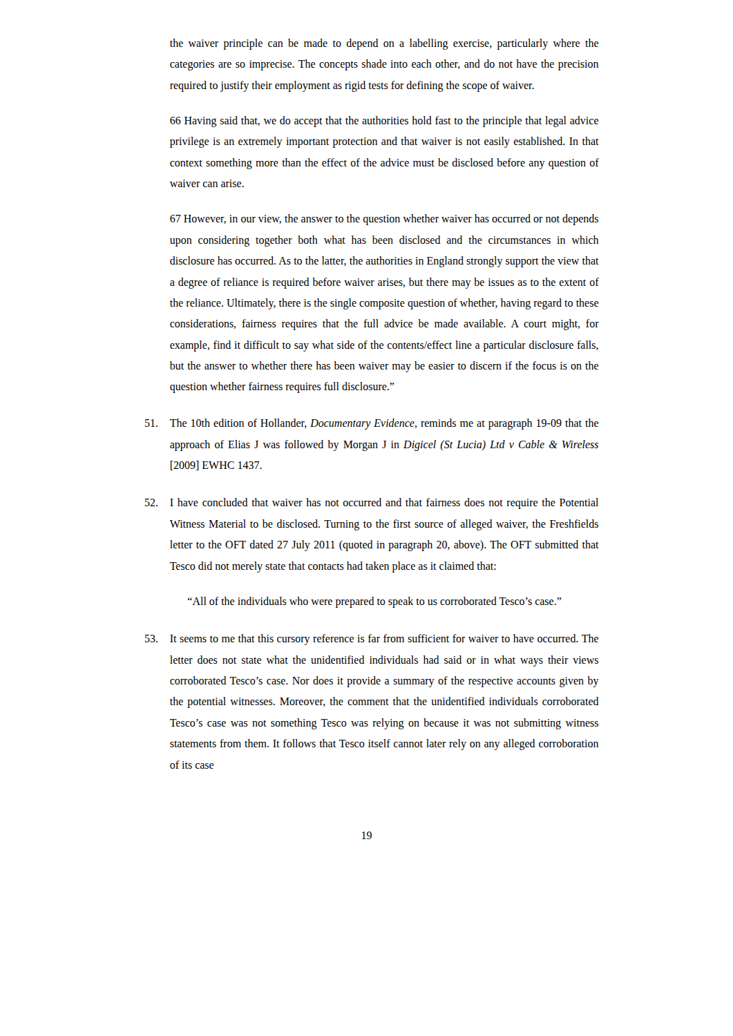the waiver principle can be made to depend on a labelling exercise, particularly where the categories are so imprecise. The concepts shade into each other, and do not have the precision required to justify their employment as rigid tests for defining the scope of waiver.
66 Having said that, we do accept that the authorities hold fast to the principle that legal advice privilege is an extremely important protection and that waiver is not easily established. In that context something more than the effect of the advice must be disclosed before any question of waiver can arise.
67 However, in our view, the answer to the question whether waiver has occurred or not depends upon considering together both what has been disclosed and the circumstances in which disclosure has occurred. As to the latter, the authorities in England strongly support the view that a degree of reliance is required before waiver arises, but there may be issues as to the extent of the reliance. Ultimately, there is the single composite question of whether, having regard to these considerations, fairness requires that the full advice be made available. A court might, for example, find it difficult to say what side of the contents/effect line a particular disclosure falls, but the answer to whether there has been waiver may be easier to discern if the focus is on the question whether fairness requires full disclosure.”
The 10th edition of Hollander, Documentary Evidence, reminds me at paragraph 19-09 that the approach of Elias J was followed by Morgan J in Digicel (St Lucia) Ltd v Cable & Wireless [2009] EWHC 1437.
I have concluded that waiver has not occurred and that fairness does not require the Potential Witness Material to be disclosed. Turning to the first source of alleged waiver, the Freshfields letter to the OFT dated 27 July 2011 (quoted in paragraph 20, above). The OFT submitted that Tesco did not merely state that contacts had taken place as it claimed that:
“All of the individuals who were prepared to speak to us corroborated Tesco’s case.”
It seems to me that this cursory reference is far from sufficient for waiver to have occurred. The letter does not state what the unidentified individuals had said or in what ways their views corroborated Tesco’s case. Nor does it provide a summary of the respective accounts given by the potential witnesses. Moreover, the comment that the unidentified individuals corroborated Tesco’s case was not something Tesco was relying on because it was not submitting witness statements from them. It follows that Tesco itself cannot later rely on any alleged corroboration of its case
19